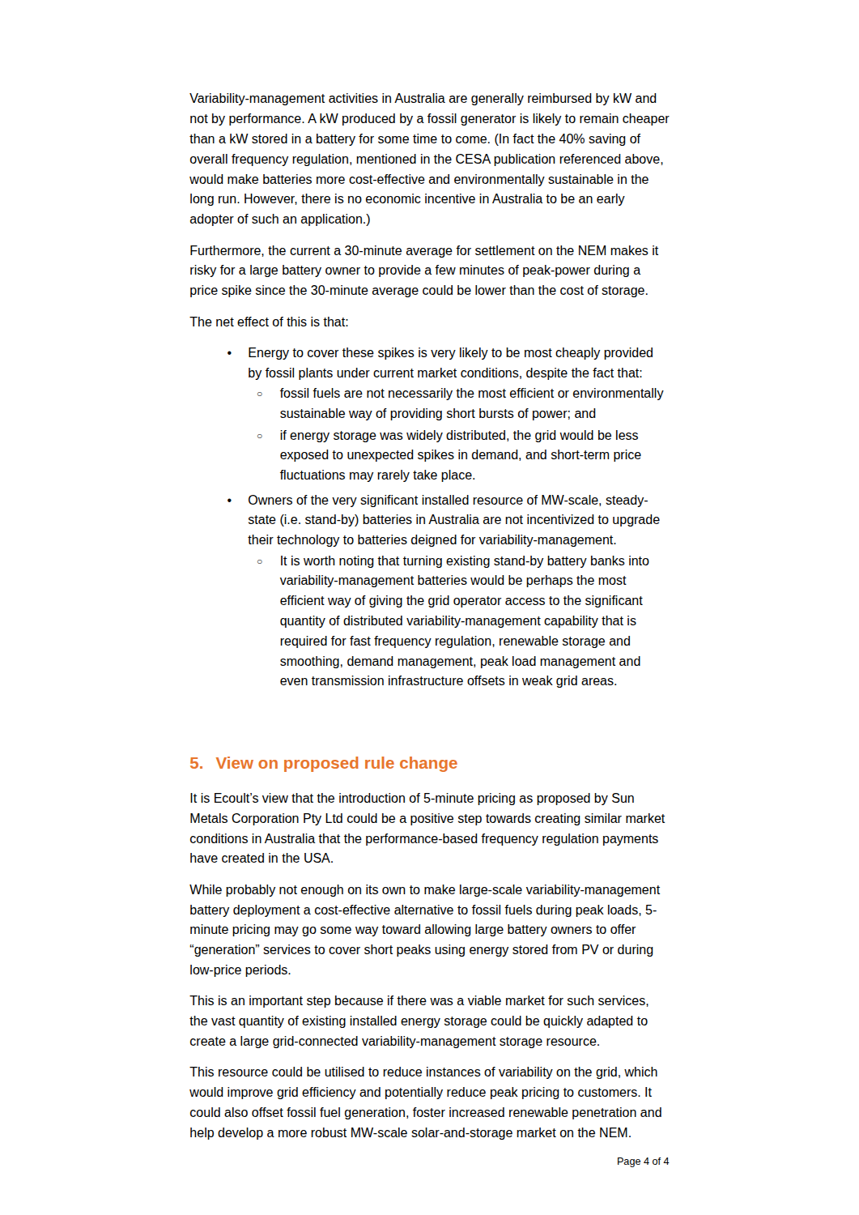Variability-management activities in Australia are generally reimbursed by kW and not by performance. A kW produced by a fossil generator is likely to remain cheaper than a kW stored in a battery for some time to come. (In fact the 40% saving of overall frequency regulation, mentioned in the CESA publication referenced above, would make batteries more cost-effective and environmentally sustainable in the long run. However, there is no economic incentive in Australia to be an early adopter of such an application.)
Furthermore, the current a 30-minute average for settlement on the NEM makes it risky for a large battery owner to provide a few minutes of peak-power during a price spike since the 30-minute average could be lower than the cost of storage.
The net effect of this is that:
Energy to cover these spikes is very likely to be most cheaply provided by fossil plants under current market conditions, despite the fact that:
fossil fuels are not necessarily the most efficient or environmentally sustainable way of providing short bursts of power; and
if energy storage was widely distributed, the grid would be less exposed to unexpected spikes in demand, and short-term price fluctuations may rarely take place.
Owners of the very significant installed resource of MW-scale, steady-state (i.e. stand-by) batteries in Australia are not incentivized to upgrade their technology to batteries deigned for variability-management.
It is worth noting that turning existing stand-by battery banks into variability-management batteries would be perhaps the most efficient way of giving the grid operator access to the significant quantity of distributed variability-management capability that is required for fast frequency regulation, renewable storage and smoothing, demand management, peak load management and even transmission infrastructure offsets in weak grid areas.
5. View on proposed rule change
It is Ecoult’s view that the introduction of 5-minute pricing as proposed by Sun Metals Corporation Pty Ltd could be a positive step towards creating similar market conditions in Australia that the performance-based frequency regulation payments have created in the USA.
While probably not enough on its own to make large-scale variability-management battery deployment a cost-effective alternative to fossil fuels during peak loads, 5-minute pricing may go some way toward allowing large battery owners to offer “generation” services to cover short peaks using energy stored from PV or during low-price periods.
This is an important step because if there was a viable market for such services, the vast quantity of existing installed energy storage could be quickly adapted to create a large grid-connected variability-management storage resource.
This resource could be utilised to reduce instances of variability on the grid, which would improve grid efficiency and potentially reduce peak pricing to customers. It could also offset fossil fuel generation, foster increased renewable penetration and help develop a more robust MW-scale solar-and-storage market on the NEM.
Page 4 of 4